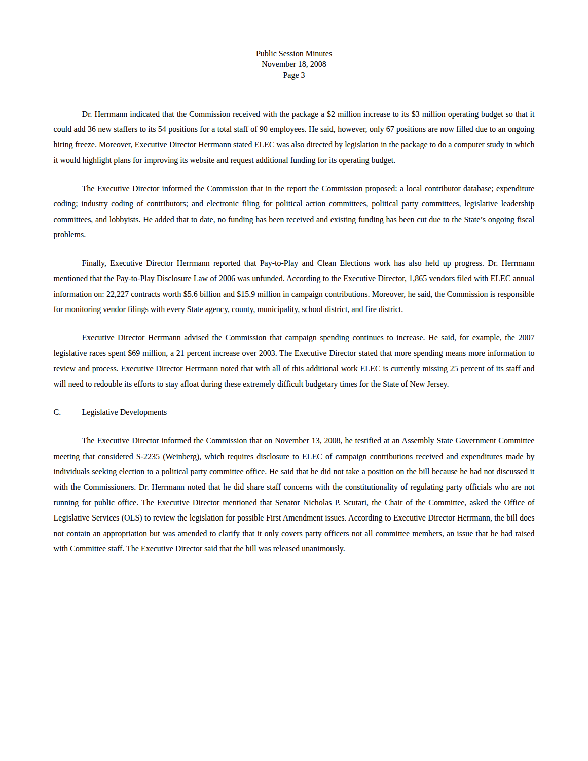Public Session Minutes
November 18, 2008
Page 3
Dr. Herrmann indicated that the Commission received with the package a $2 million increase to its $3 million operating budget so that it could add 36 new staffers to its 54 positions for a total staff of 90 employees. He said, however, only 67 positions are now filled due to an ongoing hiring freeze. Moreover, Executive Director Herrmann stated ELEC was also directed by legislation in the package to do a computer study in which it would highlight plans for improving its website and request additional funding for its operating budget.
The Executive Director informed the Commission that in the report the Commission proposed: a local contributor database; expenditure coding; industry coding of contributors; and electronic filing for political action committees, political party committees, legislative leadership committees, and lobbyists. He added that to date, no funding has been received and existing funding has been cut due to the State’s ongoing fiscal problems.
Finally, Executive Director Herrmann reported that Pay-to-Play and Clean Elections work has also held up progress. Dr. Herrmann mentioned that the Pay-to-Play Disclosure Law of 2006 was unfunded. According to the Executive Director, 1,865 vendors filed with ELEC annual information on: 22,227 contracts worth $5.6 billion and $15.9 million in campaign contributions. Moreover, he said, the Commission is responsible for monitoring vendor filings with every State agency, county, municipality, school district, and fire district.
Executive Director Herrmann advised the Commission that campaign spending continues to increase. He said, for example, the 2007 legislative races spent $69 million, a 21 percent increase over 2003. The Executive Director stated that more spending means more information to review and process. Executive Director Herrmann noted that with all of this additional work ELEC is currently missing 25 percent of its staff and will need to redouble its efforts to stay afloat during these extremely difficult budgetary times for the State of New Jersey.
C. Legislative Developments
The Executive Director informed the Commission that on November 13, 2008, he testified at an Assembly State Government Committee meeting that considered S-2235 (Weinberg), which requires disclosure to ELEC of campaign contributions received and expenditures made by individuals seeking election to a political party committee office. He said that he did not take a position on the bill because he had not discussed it with the Commissioners. Dr. Herrmann noted that he did share staff concerns with the constitutionality of regulating party officials who are not running for public office. The Executive Director mentioned that Senator Nicholas P. Scutari, the Chair of the Committee, asked the Office of Legislative Services (OLS) to review the legislation for possible First Amendment issues. According to Executive Director Herrmann, the bill does not contain an appropriation but was amended to clarify that it only covers party officers not all committee members, an issue that he had raised with Committee staff. The Executive Director said that the bill was released unanimously.